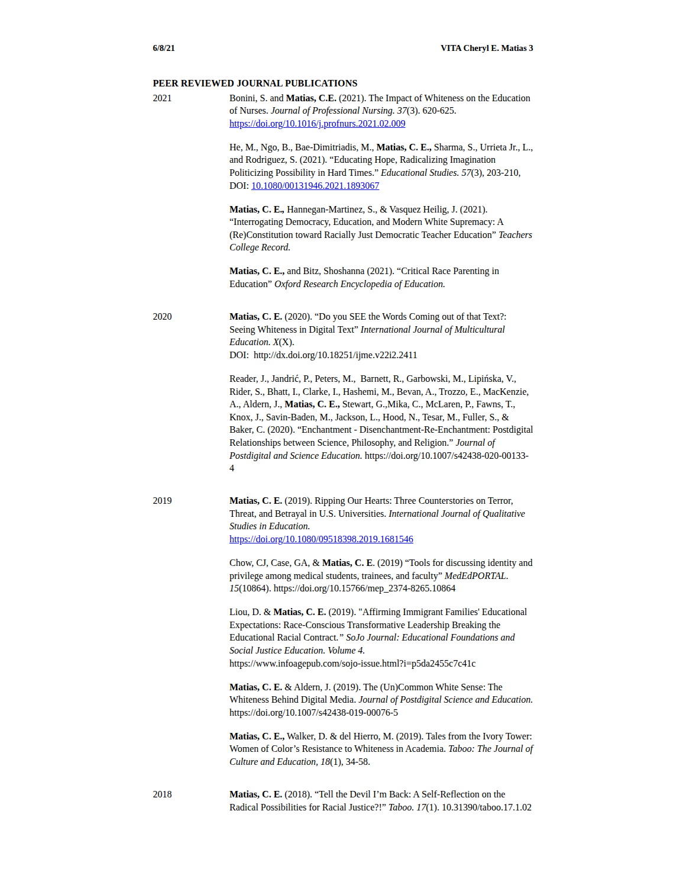6/8/21 VITA Cheryl E. Matias 3
PEER REVIEWED JOURNAL PUBLICATIONS
2021
Bonini, S. and Matias, C.E. (2021). The Impact of Whiteness on the Education of Nurses. Journal of Professional Nursing. 37(3). 620-625.
https://doi.org/10.1016/j.profnurs.2021.02.009
He, M., Ngo, B., Bae-Dimitriadis, M., Matias, C. E., Sharma, S., Urrieta Jr., L., and Rodriguez, S. (2021). “Educating Hope, Radicalizing Imagination Politicizing Possibility in Hard Times.” Educational Studies. 57(3), 203-210, DOI: 10.1080/00131946.2021.1893067
Matias, C. E., Hannegan-Martinez, S., & Vasquez Heilig, J. (2021). “Interrogating Democracy, Education, and Modern White Supremacy: A (Re)Constitution toward Racially Just Democratic Teacher Education” Teachers College Record.
Matias, C. E., and Bitz, Shoshanna (2021). “Critical Race Parenting in Education” Oxford Research Encyclopedia of Education.
2020
Matias, C. E. (2020). “Do you SEE the Words Coming out of that Text?:
Seeing Whiteness in Digital Text” International Journal of Multicultural Education. X(X).
DOI: http://dx.doi.org/10.18251/ijme.v22i2.2411
Reader, J., Jandrić, P., Peters, M., Barnett, R., Garbowski, M., Lipińska, V., Rider, S., Bhatt, I., Clarke, I., Hashemi, M., Bevan, A., Trozzo, E., MacKenzie, A., Aldern, J., Matias, C. E., Stewart, G.,Mika, C., McLaren, P., Fawns, T., Knox, J., Savin-Baden, M., Jackson, L., Hood, N., Tesar, M., Fuller, S., & Baker, C. (2020). “Enchantment - Disenchantment-Re-Enchantment: Postdigital Relationships between Science, Philosophy, and Religion.” Journal of Postdigital and Science Education. https://doi.org/10.1007/s42438-020-00133-4
2019
Matias, C. E. (2019). Ripping Our Hearts: Three Counterstories on Terror, Threat, and Betrayal in U.S. Universities. International Journal of Qualitative Studies in Education.
https://doi.org/10.1080/09518398.2019.1681546
Chow, CJ, Case, GA, & Matias, C. E. (2019) “Tools for discussing identity and privilege among medical students, trainees, and faculty” MedEdPORTAL.
15(10864). https://doi.org/10.15766/mep_2374-8265.10864
Liou, D. & Matias, C. E. (2019). "Affirming Immigrant Families' Educational Expectations: Race-Conscious Transformative Leadership Breaking the Educational Racial Contract.” SoJo Journal: Educational Foundations and Social Justice Education. Volume 4.
https://www.infoagepub.com/sojo-issue.html?i=p5da2455c7c41c
Matias, C. E. & Aldern, J. (2019). The (Un)Common White Sense: The Whiteness Behind Digital Media. Journal of Postdigital Science and Education.
https://doi.org/10.1007/s42438-019-00076-5
Matias, C. E., Walker, D. & del Hierro, M. (2019). Tales from the Ivory Tower: Women of Color’s Resistance to Whiteness in Academia. Taboo: The Journal of Culture and Education, 18(1), 34-58.
2018
Matias, C. E. (2018). “Tell the Devil I’m Back: A Self-Reflection on the Radical Possibilities for Racial Justice?!” Taboo. 17(1). 10.31390/taboo.17.1.02